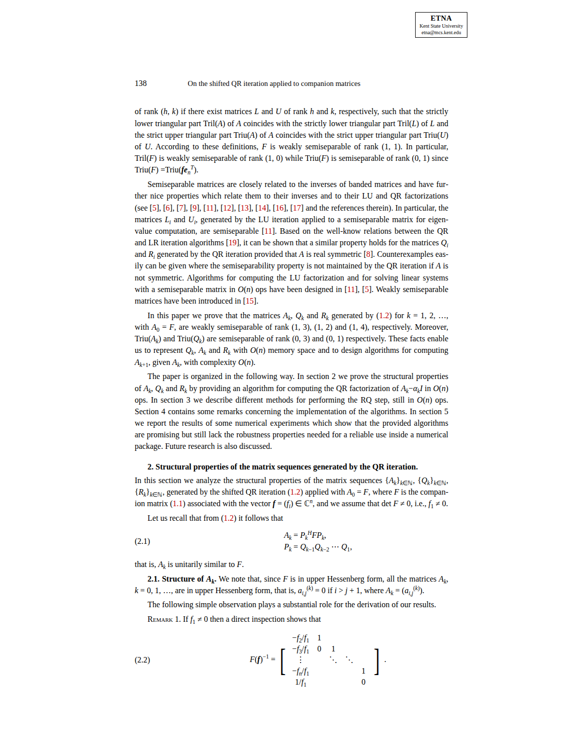ETNA Kent State University
etna@mcs.kent.edu
138
On the shifted QR iteration applied to companion matrices
of rank (h, k) if there exist matrices L and U of rank h and k, respectively, such that the strictly lower triangular part Tril(A) of A coincides with the strictly lower triangular part Tril(L) of L and the strict upper triangular part Triu(A) of A coincides with the strict upper triangular part Triu(U) of U. According to these definitions, F is weakly semiseparable of rank (1, 1). In particular, Tril(F) is weakly semiseparable of rank (1, 0) while Triu(F) is semiseparable of rank (0, 1) since Triu(F) =Triu(fenT).
Semiseparable matrices are closely related to the inverses of banded matrices and have further nice properties which relate them to their inverses and to their LU and QR factorizations (see [5], [6], [7], [9], [11], [12], [13], [14], [16], [17] and the references therein). In particular, the matrices Li and Ui, generated by the LU iteration applied to a semiseparable matrix for eigenvalue computation, are semiseparable [11]. Based on the well-know relations between the QR and LR iteration algorithms [19], it can be shown that a similar property holds for the matrices Qi and Ri generated by the QR iteration provided that A is real symmetric [8]. Counterexamples easily can be given where the semiseparability property is not maintained by the QR iteration if A is not symmetric. Algorithms for computing the LU factorization and for solving linear systems with a semiseparable matrix in O(n) ops have been designed in [11], [5]. Weakly semiseparable matrices have been introduced in [15].
In this paper we prove that the matrices Ak, Qk and Rk generated by (1.2) for k = 1, 2, …, with A0 = F, are weakly semiseparable of rank (1, 3), (1, 2) and (1, 4), respectively. Moreover, Triu(Ak) and Triu(Qk) are semiseparable of rank (0, 3) and (0, 1) respectively. These facts enable us to represent Qk, Ak and Rk with O(n) memory space and to design algorithms for computing Ak+1, given Ak, with complexity O(n).
The paper is organized in the following way. In section 2 we prove the structural properties of Ak, Qk and Rk by providing an algorithm for computing the QR factorization of Ak−αkI in O(n) ops. In section 3 we describe different methods for performing the RQ step, still in O(n) ops. Section 4 contains some remarks concerning the implementation of the algorithms. In section 5 we report the results of some numerical experiments which show that the provided algorithms are promising but still lack the robustness properties needed for a reliable use inside a numerical package. Future research is also discussed.
2. Structural properties of the matrix sequences generated by the QR iteration.
In this section we analyze the structural properties of the matrix sequences {Ak}k∈ℕ, {Qk}k∈ℕ, {Rk}k∈ℕ, generated by the shifted QR iteration (1.2) applied with A0 = F, where F is the companion matrix (1.1) associated with the vector f = (fi) ∈ ℂn, and we assume that det F ≠ 0, i.e., f1 ≠ 0.
Let us recall that from (1.2) it follows that
(2.1)
Ak = PkHFPk,
Pk = Qk−1Qk−2 ⋯ Q1,
that is, Ak is unitarily similar to F.
2.1. Structure of Ak. We note that, since F is in upper Hessenberg form, all the matrices Ak, k = 0, 1, …, are in upper Hessenberg form, that is, ai,j(k) = 0 if i > j + 1, where Ak = (ai,j(k)).
The following simple observation plays a substantial role for the derivation of our results.
Remark 1. If f1 ≠ 0 then a direct inspection shows that
(2.2)
F(f)−1 = [
| − f 2 / f 1 | 1 | | | |
| − f 3 / f 1 | 0 | 1 | | |
| ⋮ | | ⋱ | ⋱ | |
| − f n / f 1 | | | | 1 |
| 1/ f 1 | | | | 0 |
] .